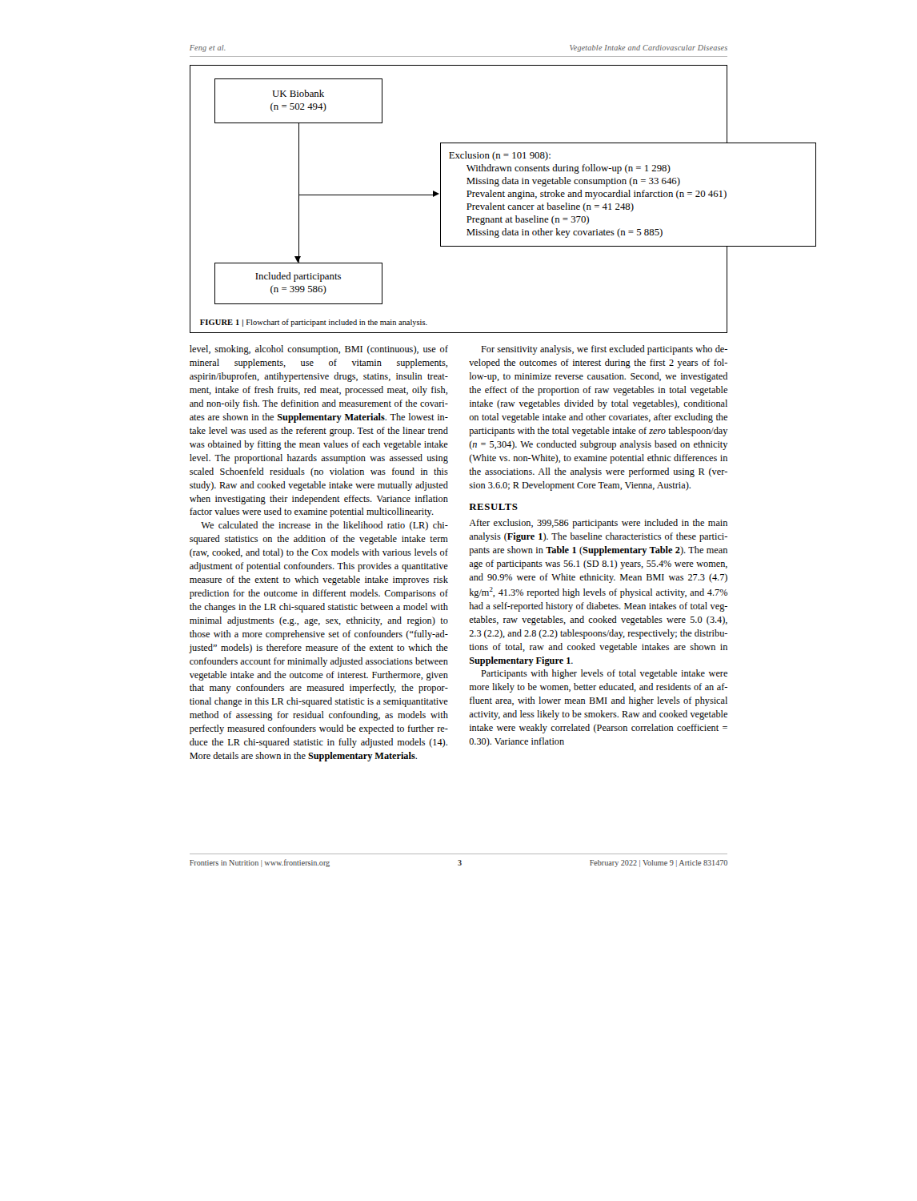Feng et al.
Vegetable Intake and Cardiovascular Diseases
UK Biobank (n = 502 494)
Exclusion (n = 101 908): Withdrawn consents during follow-up (n = 1 298) Missing data in vegetable consumption (n = 33 646) Prevalent angina, stroke and myocardial infarction (n = 20 461) Prevalent cancer at baseline (n = 41 248) Pregnant at baseline (n = 370) Missing data in other key covariates (n = 5 885)
Included participants (n = 399 586)
FIGURE 1 | Flowchart of participant included in the main analysis.
level, smoking, alcohol consumption, BMI (continuous), use of mineral supplements, use of vitamin supplements, aspirin/ibuprofen, antihypertensive drugs, statins, insulin treatment, intake of fresh fruits, red meat, processed meat, oily fish, and non-oily fish. The definition and measurement of the covariates are shown in the Supplementary Materials. The lowest intake level was used as the referent group. Test of the linear trend was obtained by fitting the mean values of each vegetable intake level. The proportional hazards assumption was assessed using scaled Schoenfeld residuals (no violation was found in this study). Raw and cooked vegetable intake were mutually adjusted when investigating their independent effects. Variance inflation factor values were used to examine potential multicollinearity.
We calculated the increase in the likelihood ratio (LR) chi-squared statistics on the addition of the vegetable intake term (raw, cooked, and total) to the Cox models with various levels of adjustment of potential confounders. This provides a quantitative measure of the extent to which vegetable intake improves risk prediction for the outcome in different models. Comparisons of the changes in the LR chi-squared statistic between a model with minimal adjustments (e.g., age, sex, ethnicity, and region) to those with a more comprehensive set of confounders (“fully-adjusted” models) is therefore measure of the extent to which the confounders account for minimally adjusted associations between vegetable intake and the outcome of interest. Furthermore, given that many confounders are measured imperfectly, the proportional change in this LR chi-squared statistic is a semiquantitative method of assessing for residual confounding, as models with perfectly measured confounders would be expected to further reduce the LR chi-squared statistic in fully adjusted models (14). More details are shown in the Supplementary Materials.
For sensitivity analysis, we first excluded participants who developed the outcomes of interest during the first 2 years of follow-up, to minimize reverse causation. Second, we investigated the effect of the proportion of raw vegetables in total vegetable intake (raw vegetables divided by total vegetables), conditional on total vegetable intake and other covariates, after excluding the participants with the total vegetable intake of zero tablespoon/day (n = 5,304). We conducted subgroup analysis based on ethnicity (White vs. non-White), to examine potential ethnic differences in the associations. All the analysis were performed using R (version 3.6.0; R Development Core Team, Vienna, Austria).
Results
After exclusion, 399,586 participants were included in the main analysis (Figure 1). The baseline characteristics of these participants are shown in Table 1 (Supplementary Table 2). The mean age of participants was 56.1 (SD 8.1) years, 55.4% were women, and 90.9% were of White ethnicity. Mean BMI was 27.3 (4.7) kg/m2, 41.3% reported high levels of physical activity, and 4.7% had a self-reported history of diabetes. Mean intakes of total vegetables, raw vegetables, and cooked vegetables were 5.0 (3.4), 2.3 (2.2), and 2.8 (2.2) tablespoons/day, respectively; the distributions of total, raw and cooked vegetable intakes are shown in Supplementary Figure 1.
Participants with higher levels of total vegetable intake were more likely to be women, better educated, and residents of an affluent area, with lower mean BMI and higher levels of physical activity, and less likely to be smokers. Raw and cooked vegetable intake were weakly correlated (Pearson correlation coefficient = 0.30). Variance inflation
Frontiers in Nutrition | www.frontiersin.org
3
February 2022 | Volume 9 | Article 831470